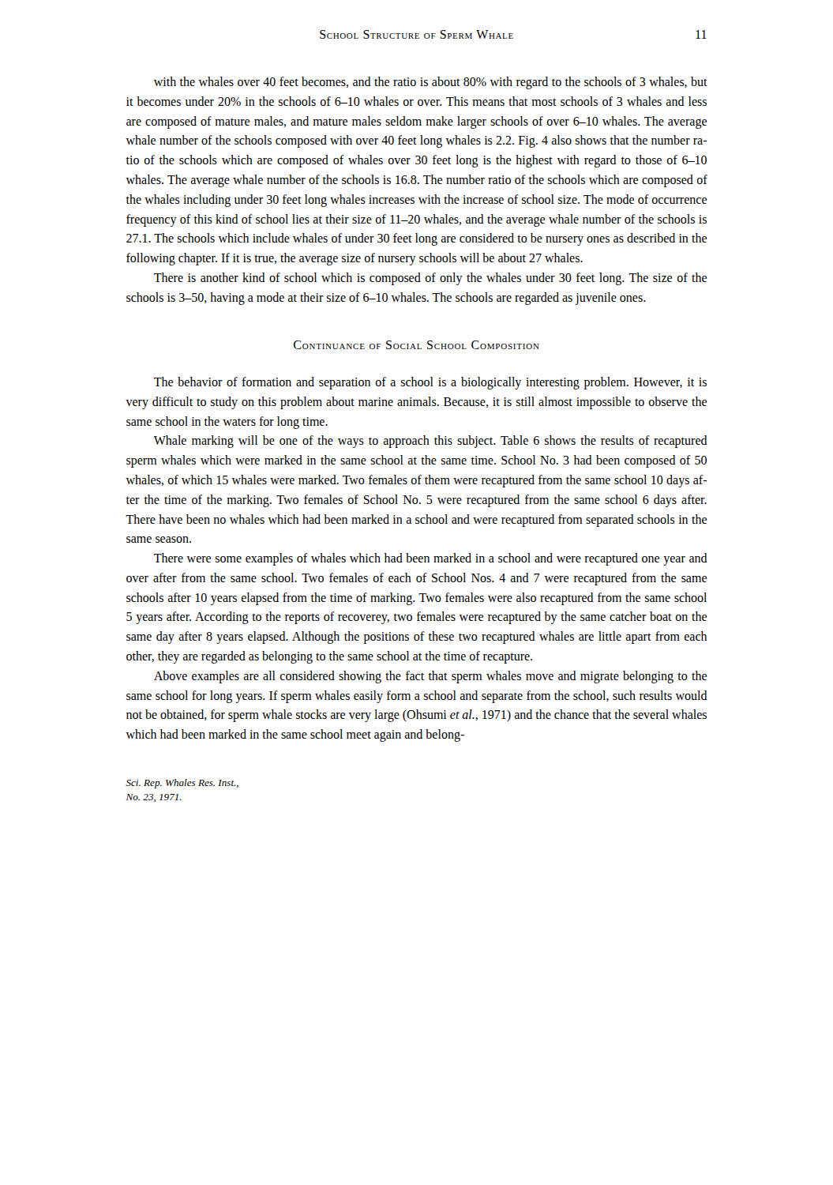School Structure of Sperm Whale 11
with the whales over 40 feet becomes, and the ratio is about 80% with regard to the schools of 3 whales, but it becomes under 20% in the schools of 6–10 whales or over. This means that most schools of 3 whales and less are composed of mature males, and mature males seldom make larger schools of over 6–10 whales. The average whale number of the schools composed with over 40 feet long whales is 2.2. Fig. 4 also shows that the number ratio of the schools which are composed of whales over 30 feet long is the highest with regard to those of 6–10 whales. The average whale number of the schools is 16.8. The number ratio of the schools which are composed of the whales including under 30 feet long whales increases with the increase of school size. The mode of occurrence frequency of this kind of school lies at their size of 11–20 whales, and the average whale number of the schools is 27.1. The schools which include whales of under 30 feet long are considered to be nursery ones as described in the following chapter. If it is true, the average size of nursery schools will be about 27 whales.
There is another kind of school which is composed of only the whales under 30 feet long. The size of the schools is 3–50, having a mode at their size of 6–10 whales. The schools are regarded as juvenile ones.
Continuance of Social School Composition
The behavior of formation and separation of a school is a biologically interesting problem. However, it is very difficult to study on this problem about marine animals. Because, it is still almost impossible to observe the same school in the waters for long time.
Whale marking will be one of the ways to approach this subject. Table 6 shows the results of recaptured sperm whales which were marked in the same school at the same time. School No. 3 had been composed of 50 whales, of which 15 whales were marked. Two females of them were recaptured from the same school 10 days after the time of the marking. Two females of School No. 5 were recaptured from the same school 6 days after. There have been no whales which had been marked in a school and were recaptured from separated schools in the same season.
There were some examples of whales which had been marked in a school and were recaptured one year and over after from the same school. Two females of each of School Nos. 4 and 7 were recaptured from the same schools after 10 years elapsed from the time of marking. Two females were also recaptured from the same school 5 years after. According to the reports of recoverey, two females were recaptured by the same catcher boat on the same day after 8 years elapsed. Although the positions of these two recaptured whales are little apart from each other, they are regarded as belonging to the same school at the time of recapture.
Above examples are all considered showing the fact that sperm whales move and migrate belonging to the same school for long years. If sperm whales easily form a school and separate from the school, such results would not be obtained, for sperm whale stocks are very large (Ohsumi et al., 1971) and the chance that the several whales which had been marked in the same school meet again and belong-
Sci. Rep. Whales Res. Inst.,
No. 23, 1971.